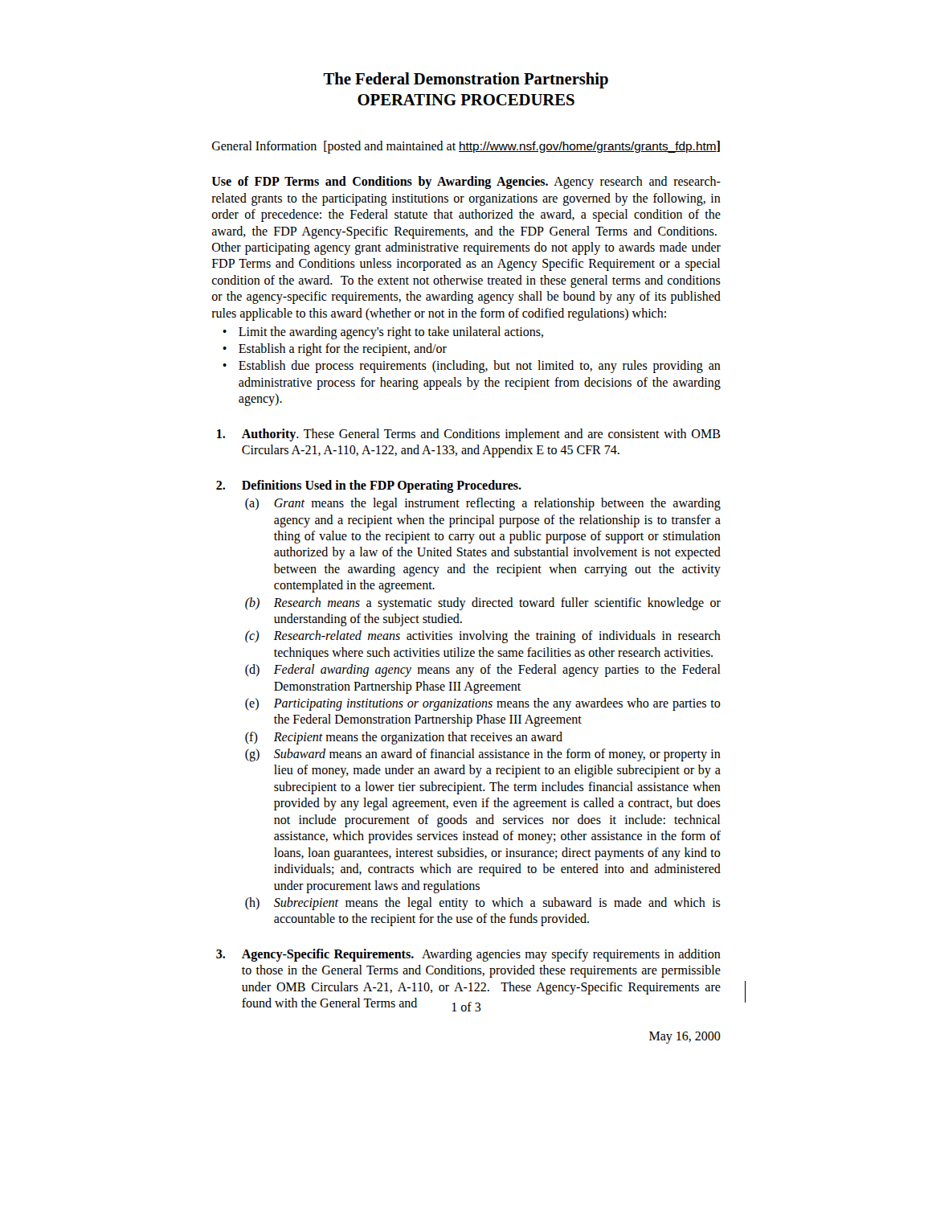The Federal Demonstration Partnership OPERATING PROCEDURES
General Information [posted and maintained at http://www.nsf.gov/home/grants/grants_fdp.htm]
Use of FDP Terms and Conditions by Awarding Agencies. Agency research and research-related grants to the participating institutions or organizations are governed by the following, in order of precedence: the Federal statute that authorized the award, a special condition of the award, the FDP Agency-Specific Requirements, and the FDP General Terms and Conditions. Other participating agency grant administrative requirements do not apply to awards made under FDP Terms and Conditions unless incorporated as an Agency Specific Requirement or a special condition of the award. To the extent not otherwise treated in these general terms and conditions or the agency-specific requirements, the awarding agency shall be bound by any of its published rules applicable to this award (whether or not in the form of codified regulations) which:
Limit the awarding agency's right to take unilateral actions,
Establish a right for the recipient, and/or
Establish due process requirements (including, but not limited to, any rules providing an administrative process for hearing appeals by the recipient from decisions of the awarding agency).
1. Authority. These General Terms and Conditions implement and are consistent with OMB Circulars A-21, A-110, A-122, and A-133, and Appendix E to 45 CFR 74.
2. Definitions Used in the FDP Operating Procedures.
(a) Grant means the legal instrument reflecting a relationship between the awarding agency and a recipient when the principal purpose of the relationship is to transfer a thing of value to the recipient to carry out a public purpose of support or stimulation authorized by a law of the United States and substantial involvement is not expected between the awarding agency and the recipient when carrying out the activity contemplated in the agreement.
(b) Research means a systematic study directed toward fuller scientific knowledge or understanding of the subject studied.
(c) Research-related means activities involving the training of individuals in research techniques where such activities utilize the same facilities as other research activities.
(d) Federal awarding agency means any of the Federal agency parties to the Federal Demonstration Partnership Phase III Agreement
(e) Participating institutions or organizations means the any awardees who are parties to the Federal Demonstration Partnership Phase III Agreement
(f) Recipient means the organization that receives an award
(g) Subaward means an award of financial assistance in the form of money, or property in lieu of money, made under an award by a recipient to an eligible subrecipient or by a subrecipient to a lower tier subrecipient. The term includes financial assistance when provided by any legal agreement, even if the agreement is called a contract, but does not include procurement of goods and services nor does it include: technical assistance, which provides services instead of money; other assistance in the form of loans, loan guarantees, interest subsidies, or insurance; direct payments of any kind to individuals; and, contracts which are required to be entered into and administered under procurement laws and regulations
(h) Subrecipient means the legal entity to which a subaward is made and which is accountable to the recipient for the use of the funds provided.
3. Agency-Specific Requirements. Awarding agencies may specify requirements in addition to those in the General Terms and Conditions, provided these requirements are permissible under OMB Circulars A-21, A-110, or A-122. These Agency-Specific Requirements are found with the General Terms and
1 of 3
May 16, 2000